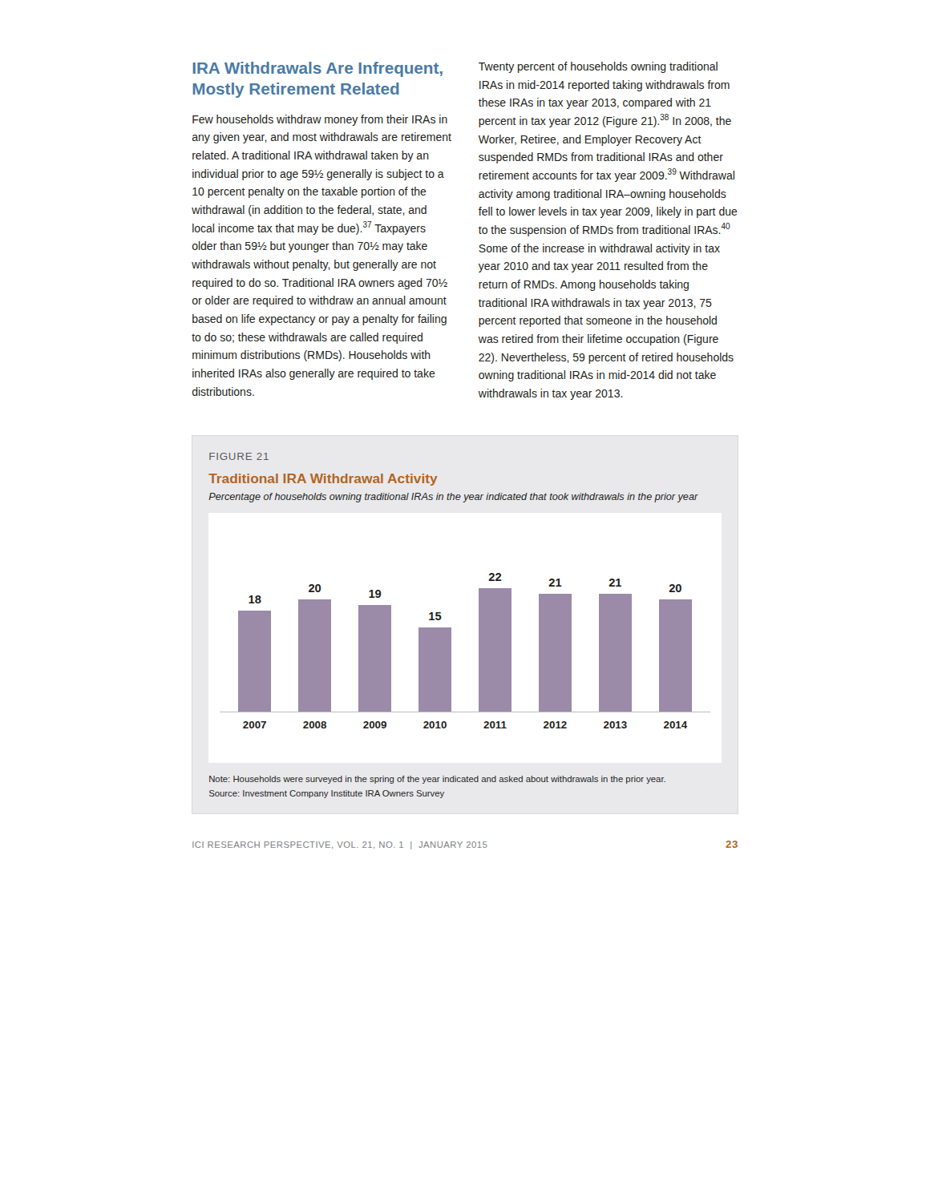IRA Withdrawals Are Infrequent, Mostly Retirement Related
Few households withdraw money from their IRAs in any given year, and most withdrawals are retirement related. A traditional IRA withdrawal taken by an individual prior to age 59½ generally is subject to a 10 percent penalty on the taxable portion of the withdrawal (in addition to the federal, state, and local income tax that may be due).37 Taxpayers older than 59½ but younger than 70½ may take withdrawals without penalty, but generally are not required to do so. Traditional IRA owners aged 70½ or older are required to withdraw an annual amount based on life expectancy or pay a penalty for failing to do so; these withdrawals are called required minimum distributions (RMDs). Households with inherited IRAs also generally are required to take distributions.
Twenty percent of households owning traditional IRAs in mid-2014 reported taking withdrawals from these IRAs in tax year 2013, compared with 21 percent in tax year 2012 (Figure 21).38 In 2008, the Worker, Retiree, and Employer Recovery Act suspended RMDs from traditional IRAs and other retirement accounts for tax year 2009.39 Withdrawal activity among traditional IRA–owning households fell to lower levels in tax year 2009, likely in part due to the suspension of RMDs from traditional IRAs.40 Some of the increase in withdrawal activity in tax year 2010 and tax year 2011 resulted from the return of RMDs. Among households taking traditional IRA withdrawals in tax year 2013, 75 percent reported that someone in the household was retired from their lifetime occupation (Figure 22). Nevertheless, 59 percent of retired households owning traditional IRAs in mid-2014 did not take withdrawals in tax year 2013.
FIGURE 21
Traditional IRA Withdrawal Activity
Percentage of households owning traditional IRAs in the year indicated that took withdrawals in the prior year
18
20
19
15
22
21
21
20
2007
2008
2009
2010
2011
2012
2013
2014
Note: Households were surveyed in the spring of the year indicated and asked about withdrawals in the prior year.
Source: Investment Company Institute IRA Owners Survey
ICI RESEARCH PERSPECTIVE, VOL. 21, NO. 1 | JANUARY 2015
23